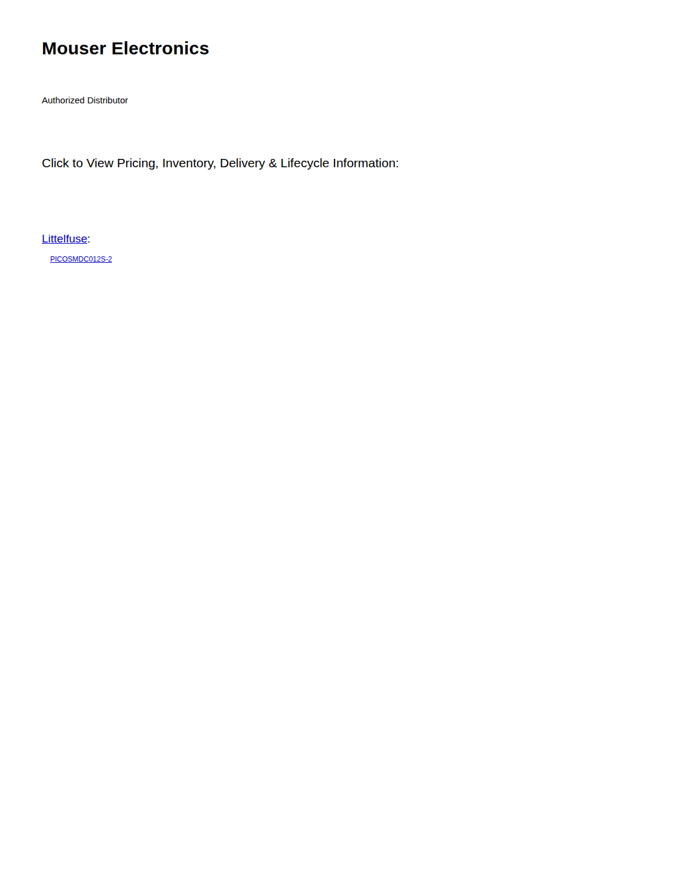Mouser Electronics
Authorized Distributor
Click to View Pricing, Inventory, Delivery & Lifecycle Information:
Littelfuse:
PICOSMDC012S-2